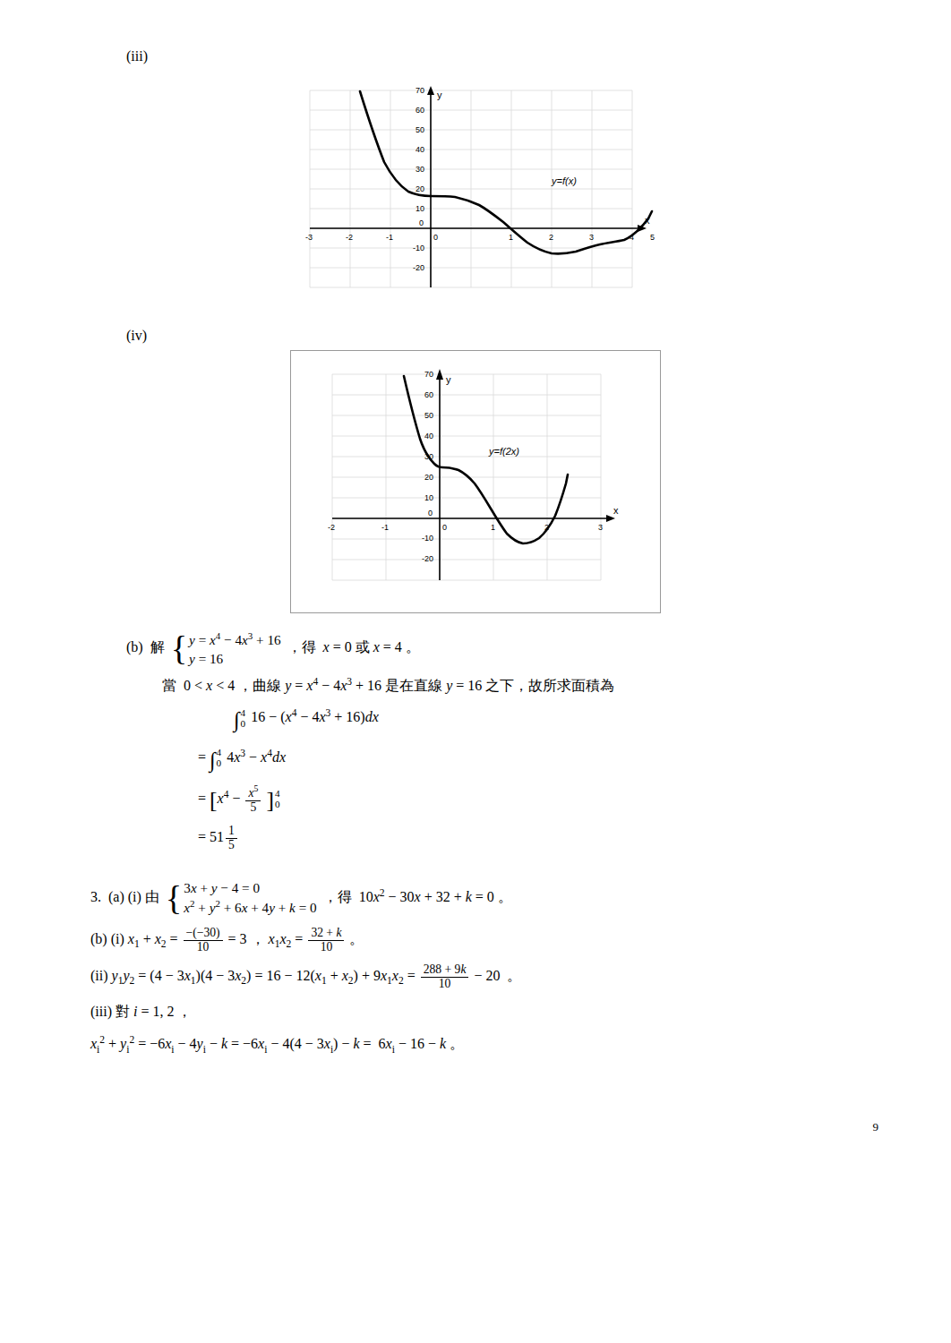(iii)
y x 70 60 50 40 30 20 10 0 -10 -20 -3 -2 -1 0 1 2 3 4 5 y=f(x)
(iv)
y x 70 60 50 40 30 20 10 0 -10 -20 -2 -1 0 1 2 3 y=f(2x)
(b) 解 { y = x 4 − 4x 3 + 16
y = 16 ，得 x = 0 或 x = 4 。
當 0 < x < 4 ，曲線 y = x 4 − 4x 3 + 16 是在直線 y = 16 之下，故所求面積為
∫40 16 − (x 4 − 4x 3 + 16)dx
= ∫40 4x 3 − x 4 dx
= [x 4 − x 55 ] 40
= 5115
3. (a) (i) 由 { 3x + y − 4 = 0
x 2 + y 2 + 6x + 4y + k = 0 ，得 10x 2 − 30x + 32 + k = 0 。
(b) (i) x 1 + x 2 = −(−30) 10 = 3 ， x 1 x 2 = 32 + k 10 。
(ii) y 1 y 2 = (4 − 3x 1)(4 − 3x 2) = 16 − 12(x 1 + x 2) + 9x 1 x 2 = 288 + 9k 10 − 20 。
(iii) 對 i = 1, 2 ，
xi 2 + yi 2 = −6xi − 4yi − k = −6xi − 4(4 − 3xi) − k = 6xi − 16 − k 。
9